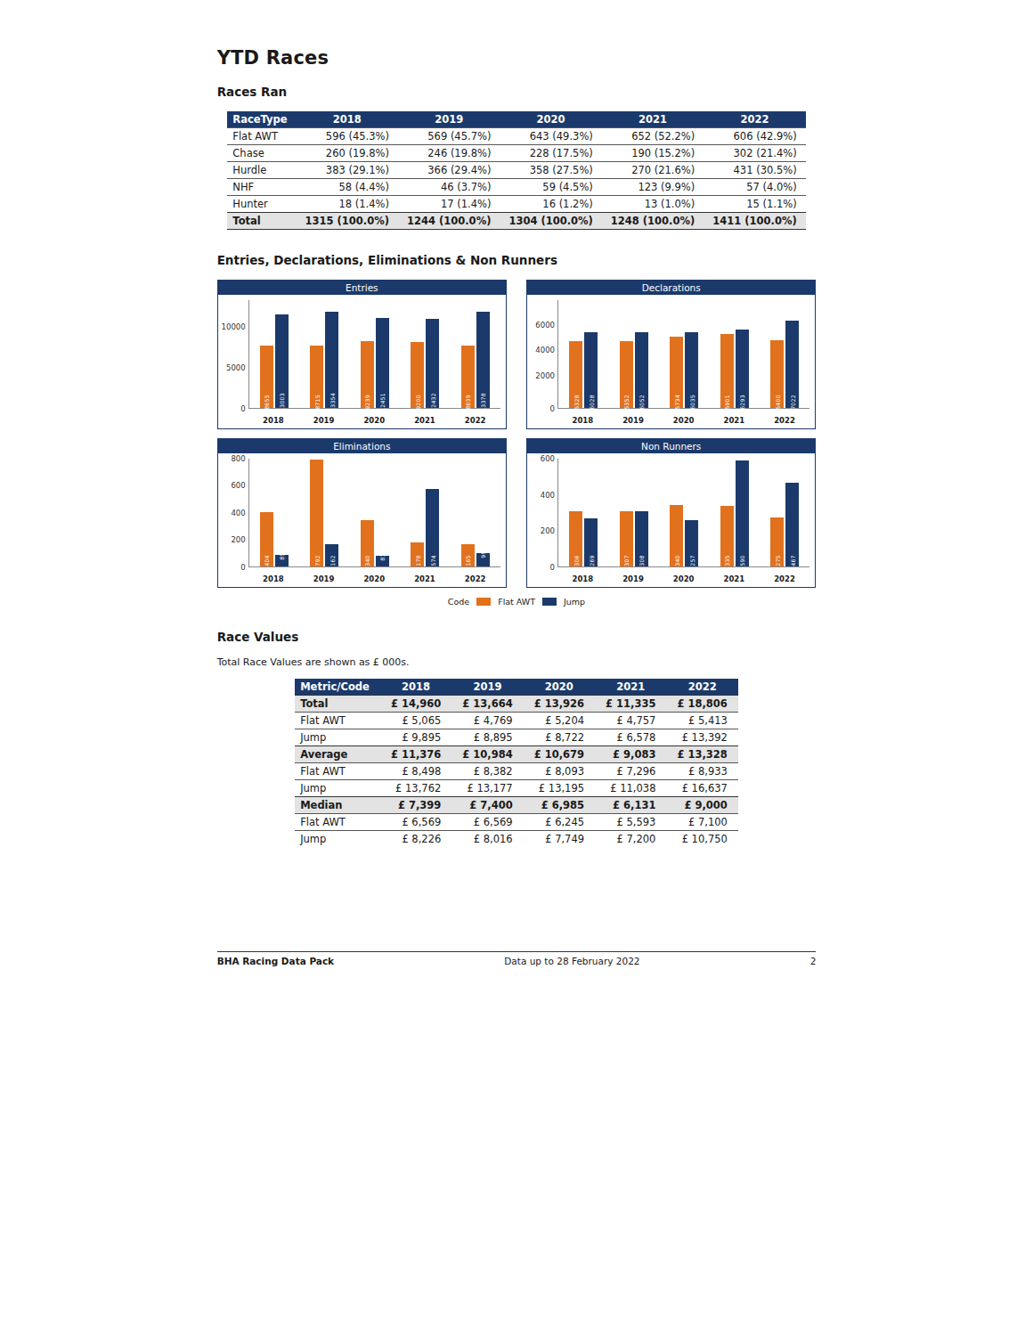YTD Races
Races Ran
| RaceType | 2018 | 2019 | 2020 | 2021 | 2022 |
| --- | --- | --- | --- | --- | --- |
| Flat AWT | 596 (45.3%) | 569 (45.7%) | 643 (49.3%) | 652 (52.2%) | 606 (42.9%) |
| Chase | 260 (19.8%) | 246 (19.8%) | 228 (17.5%) | 190 (15.2%) | 302 (21.4%) |
| Hurdle | 383 (29.1%) | 366 (29.4%) | 358 (27.5%) | 270 (21.6%) | 431 (30.5%) |
| NHF | 58 (4.4%) | 46 (3.7%) | 59 (4.5%) | 123 (9.9%) | 57 (4.0%) |
| Hunter | 18 (1.4%) | 17 (1.4%) | 16 (1.2%) | 13 (1.0%) | 15 (1.1%) |
| Total | 1315 (100.0%) | 1244 (100.0%) | 1304 (100.0%) | 1248 (100.0%) | 1411 (100.0%) |
Entries, Declarations, Eliminations & Non Runners
Entries
0 5000 10000
8655
13003
8715
13354
9239
12451
9200
12432
8639
13378
20182019202020212022
Declarations
0 2000 4000 6000
5328
6028
5352
6052
5734
6035
5901
6293
5400
7022
20182019202020212022
Eliminations
0 200 400 600 800
404
85
792
162
340
81
178
574
165
99
20182019202020212022
Non Runners
0 200 400 600
306
269
307
308
340
257
335
590
275
467
20182019202020212022
Code Flat AWT Jump
Race Values
Total Race Values are shown as £ 000s.
| Metric/Code | 2018 | 2019 | 2020 | 2021 | 2022 |
| --- | --- | --- | --- | --- | --- |
| Total | £ 14,960 | £ 13,664 | £ 13,926 | £ 11,335 | £ 18,806 |
| Flat AWT | £ 5,065 | £ 4,769 | £ 5,204 | £ 4,757 | £ 5,413 |
| Jump | £ 9,895 | £ 8,895 | £ 8,722 | £ 6,578 | £ 13,392 |
| Average | £ 11,376 | £ 10,984 | £ 10,679 | £ 9,083 | £ 13,328 |
| Flat AWT | £ 8,498 | £ 8,382 | £ 8,093 | £ 7,296 | £ 8,933 |
| Jump | £ 13,762 | £ 13,177 | £ 13,195 | £ 11,038 | £ 16,637 |
| Median | £ 7,399 | £ 7,400 | £ 6,985 | £ 6,131 | £ 9,000 |
| Flat AWT | £ 6,569 | £ 6,569 | £ 6,245 | £ 5,593 | £ 7,100 |
| Jump | £ 8,226 | £ 8,016 | £ 7,749 | £ 7,200 | £ 10,750 |
BHA Racing Data Pack
Data up to 28 February 2022
2